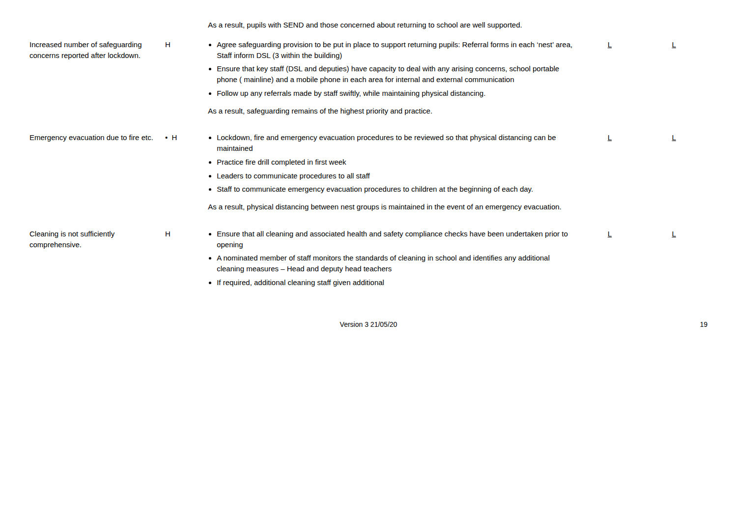| | | As a result, pupils with SEND and those concerned about returning to school are well supported. | | |
| Increased number of safeguarding concerns reported after lockdown. | H | Agree safeguarding provision to be put in place to support returning pupils: Referral forms in each ‘nest’ area, Staff inform DSL (3 within the building) Ensure that key staff (DSL and deputies) have capacity to deal with any arising concerns, school portable phone ( mainline) and a mobile phone in each area for internal and external communication Follow up any referrals made by staff swiftly, while maintaining physical distancing. As a result, safeguarding remains of the highest priority and practice. | L | L |
| Emergency evacuation due to fire etc. | • H | Lockdown, fire and emergency evacuation procedures to be reviewed so that physical distancing can be maintained Practice fire drill completed in first week Leaders to communicate procedures to all staff Staff to communicate emergency evacuation procedures to children at the beginning of each day. As a result, physical distancing between nest groups is maintained in the event of an emergency evacuation. | L | L |
| Cleaning is not sufficiently comprehensive. | H | Ensure that all cleaning and associated health and safety compliance checks have been undertaken prior to opening A nominated member of staff monitors the standards of cleaning in school and identifies any additional cleaning measures – Head and deputy head teachers If required, additional cleaning staff given additional | L | L |
Version 3 21/05/20 19